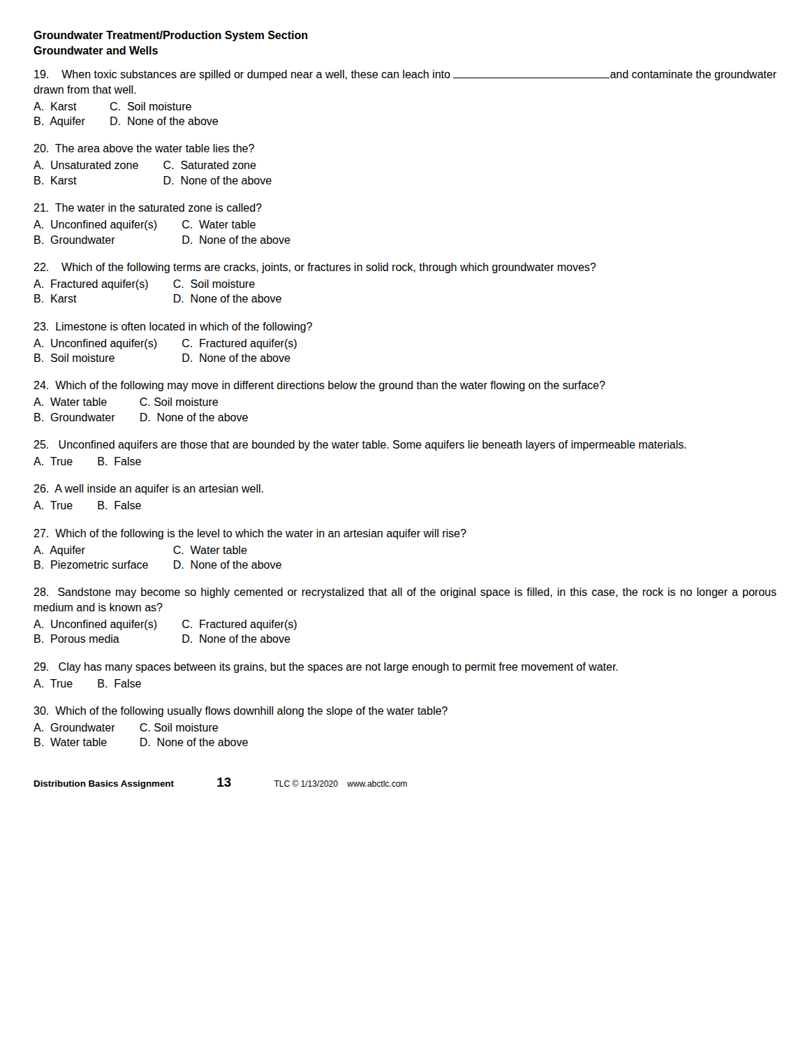Groundwater Treatment/Production System Section
Groundwater and Wells
19. When toxic substances are spilled or dumped near a well, these can leach into and contaminate the groundwater drawn from that well.
| A. Karst | C. Soil moisture |
| B. Aquifer | D. None of the above |
20. The area above the water table lies the?
| A. Unsaturated zone | C. Saturated zone |
| B. Karst | D. None of the above |
21. The water in the saturated zone is called?
| A. Unconfined aquifer(s) | C. Water table |
| B. Groundwater | D. None of the above |
22. Which of the following terms are cracks, joints, or fractures in solid rock, through which groundwater moves?
| A. Fractured aquifer(s) | C. Soil moisture |
| B. Karst | D. None of the above |
23. Limestone is often located in which of the following?
| A. Unconfined aquifer(s) | C. Fractured aquifer(s) |
| B. Soil moisture | D. None of the above |
24. Which of the following may move in different directions below the ground than the water flowing on the surface?
| A. Water table | C. Soil moisture |
| B. Groundwater | D. None of the above |
25. Unconfined aquifers are those that are bounded by the water table. Some aquifers lie beneath layers of impermeable materials.
| A. True | B. False |
26. A well inside an aquifer is an artesian well.
| A. True | B. False |
27. Which of the following is the level to which the water in an artesian aquifer will rise?
| A. Aquifer | C. Water table |
| B. Piezometric surface | D. None of the above |
28. Sandstone may become so highly cemented or recrystalized that all of the original space is filled, in this case, the rock is no longer a porous medium and is known as?
| A. Unconfined aquifer(s) | C. Fractured aquifer(s) |
| B. Porous media | D. None of the above |
29. Clay has many spaces between its grains, but the spaces are not large enough to permit free movement of water.
| A. True | B. False |
30. Which of the following usually flows downhill along the slope of the water table?
| A. Groundwater | C. Soil moisture |
| B. Water table | D. None of the above |
Distribution Basics Assignment 13 TLC © 1/13/2020 www.abctlc.com